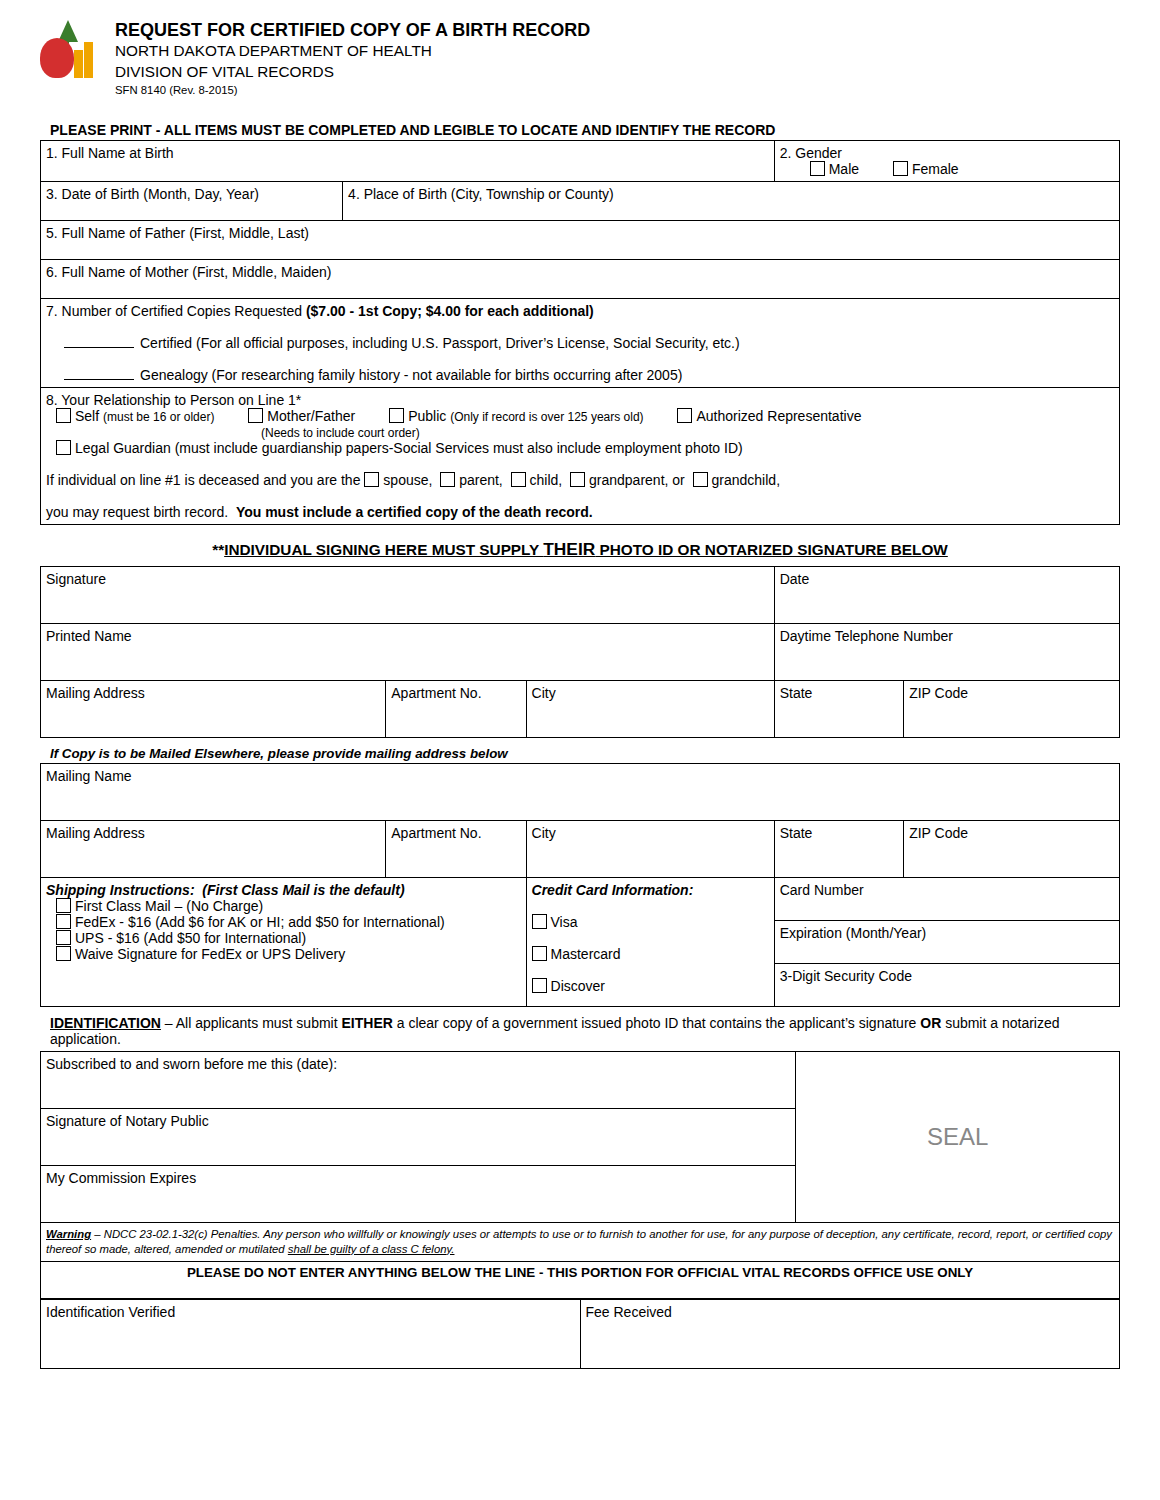REQUEST FOR CERTIFIED COPY OF A BIRTH RECORD
NORTH DAKOTA DEPARTMENT OF HEALTH
DIVISION OF VITAL RECORDS
SFN 8140 (Rev. 8-2015)
PLEASE PRINT - ALL ITEMS MUST BE COMPLETED AND LEGIBLE TO LOCATE AND IDENTIFY THE RECORD
| 1. Full Name at Birth | 2. Gender Male Female |
| 3. Date of Birth (Month, Day, Year) | 4. Place of Birth (City, Township or County) |
| 5. Full Name of Father (First, Middle, Last) |
| 6. Full Name of Mother (First, Middle, Maiden) |
| 7. Number of Certified Copies Requested ($7.00 - 1st Copy; $4.00 for each additional) Certified (For all official purposes, including U.S. Passport, Driver’s License, Social Security, etc.) Genealogy (For researching family history - not available for births occurring after 2005) |
| 8. Your Relationship to Person on Line 1* Self (must be 16 or older) Mother/Father Public (Only if record is over 125 years old) Authorized Representative (Needs to include court order) Legal Guardian (must include guardianship papers-Social Services must also include employment photo ID) If individual on line #1 is deceased and you are the spouse, parent, child, grandparent, or grandchild, you may request birth record. You must include a certified copy of the death record. |
**INDIVIDUAL SIGNING HERE MUST SUPPLY THEIR PHOTO ID OR NOTARIZED SIGNATURE BELOW
| Signature | Date |
| Printed Name | Daytime Telephone Number |
| Mailing Address | Apartment No. | City | State | ZIP Code |
If Copy is to be Mailed Elsewhere, please provide mailing address below
| Mailing Name |
| Mailing Address | Apartment No. | City | State | ZIP Code |
| Shipping Instructions: (First Class Mail is the default) First Class Mail – (No Charge) FedEx - $16 (Add $6 for AK or HI; add $50 for International) UPS - $16 (Add $50 for International) Waive Signature for FedEx or UPS Delivery | Credit Card Information: Visa Mastercard Discover | / Card Number / / Expiration (Month/Year) / / 3-Digit Security Code / |
IDENTIFICATION – All applicants must submit EITHER a clear copy of a government issued photo ID that contains the applicant’s signature OR submit a notarized application.
| Subscribed to and sworn before me this (date): | SEAL |
| Signature of Notary Public |
| My Commission Expires |
| Warning – NDCC 23-02.1-32(c) Penalties. Any person who willfully or knowingly uses or attempts to use or to furnish to another for use, for any purpose of deception, any certificate, record, report, or certified copy thereof so made, altered, amended or mutilated shall be guilty of a class C felony. |
| PLEASE DO NOT ENTER ANYTHING BELOW THE LINE - THIS PORTION FOR OFFICIAL VITAL RECORDS OFFICE USE ONLY |
| Identification Verified | Fee Received |